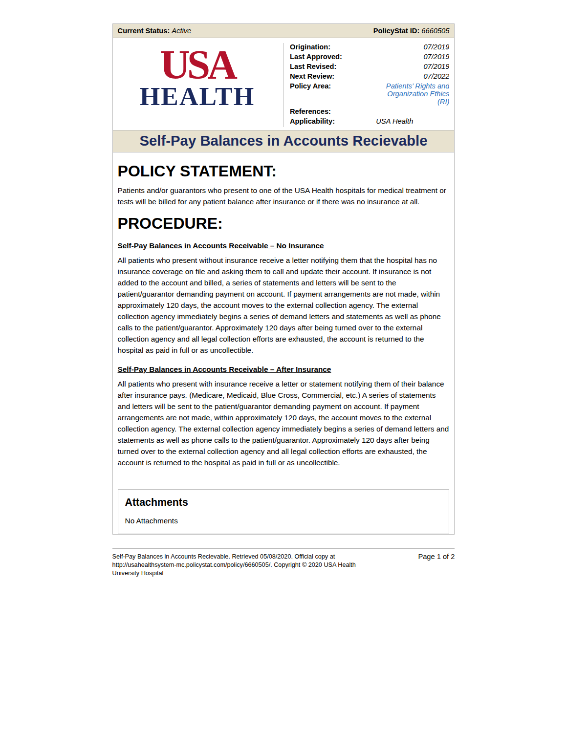Current Status: Active
PolicyStat ID: 6660505
USA
HEALTH
Origination: 07/2019
Last Approved: 07/2019
Last Revised: 07/2019
Next Review: 07/2022
Policy Area: Patients’ Rights and Organization Ethics (RI)
References:
Applicability: USA Health
Self-Pay Balances in Accounts Recievable
POLICY STATEMENT:
Patients and/or guarantors who present to one of the USA Health hospitals for medical treatment or tests will be billed for any patient balance after insurance or if there was no insurance at all.
PROCEDURE:
Self-Pay Balances in Accounts Receivable – No Insurance
All patients who present without insurance receive a letter notifying them that the hospital has no insurance coverage on file and asking them to call and update their account. If insurance is not added to the account and billed, a series of statements and letters will be sent to the patient/guarantor demanding payment on account. If payment arrangements are not made, within approximately 120 days, the account moves to the external collection agency. The external collection agency immediately begins a series of demand letters and statements as well as phone calls to the patient/guarantor. Approximately 120 days after being turned over to the external collection agency and all legal collection efforts are exhausted, the account is returned to the hospital as paid in full or as uncollectible.
Self-Pay Balances in Accounts Receivable – After Insurance
All patients who present with insurance receive a letter or statement notifying them of their balance after insurance pays. (Medicare, Medicaid, Blue Cross, Commercial, etc.) A series of statements and letters will be sent to the patient/guarantor demanding payment on account. If payment arrangements are not made, within approximately 120 days, the account moves to the external collection agency. The external collection agency immediately begins a series of demand letters and statements as well as phone calls to the patient/guarantor. Approximately 120 days after being turned over to the external collection agency and all legal collection efforts are exhausted, the account is returned to the hospital as paid in full or as uncollectible.
Attachments
No Attachments
Self-Pay Balances in Accounts Recievable. Retrieved 05/08/2020. Official copy at http://usahealthsystem-mc.policystat.com/policy/6660505/. Copyright © 2020 USA Health University Hospital
Page 1 of 2